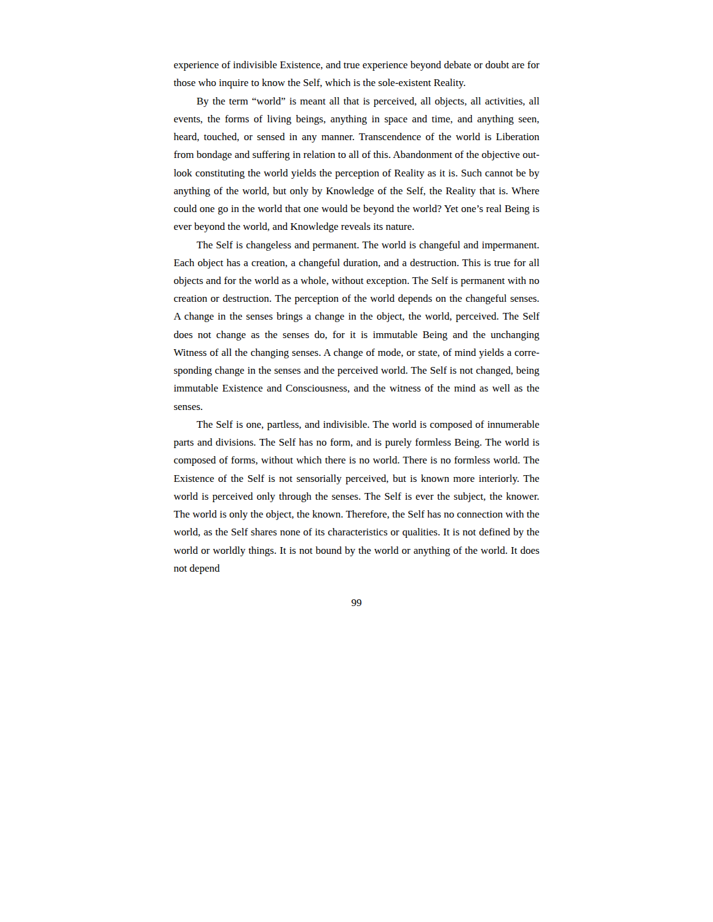experience of indivisible Existence, and true experience beyond debate or doubt are for those who inquire to know the Self, which is the sole-existent Reality.
By the term “world” is meant all that is perceived, all objects, all activities, all events, the forms of living beings, anything in space and time, and anything seen, heard, touched, or sensed in any manner. Transcendence of the world is Liberation from bondage and suffering in relation to all of this. Abandonment of the objective outlook constituting the world yields the perception of Reality as it is. Such cannot be by anything of the world, but only by Knowledge of the Self, the Reality that is. Where could one go in the world that one would be beyond the world? Yet one’s real Being is ever beyond the world, and Knowledge reveals its nature.
The Self is changeless and permanent. The world is changeful and impermanent. Each object has a creation, a changeful duration, and a destruction. This is true for all objects and for the world as a whole, without exception. The Self is permanent with no creation or destruction. The perception of the world depends on the changeful senses. A change in the senses brings a change in the object, the world, perceived. The Self does not change as the senses do, for it is immutable Being and the unchanging Witness of all the changing senses. A change of mode, or state, of mind yields a corresponding change in the senses and the perceived world. The Self is not changed, being immutable Existence and Consciousness, and the witness of the mind as well as the senses.
The Self is one, partless, and indivisible. The world is composed of innumerable parts and divisions. The Self has no form, and is purely formless Being. The world is composed of forms, without which there is no world. There is no formless world. The Existence of the Self is not sensorially perceived, but is known more interiorly. The world is perceived only through the senses. The Self is ever the subject, the knower. The world is only the object, the known. Therefore, the Self has no connection with the world, as the Self shares none of its characteristics or qualities. It is not defined by the world or worldly things. It is not bound by the world or anything of the world. It does not depend
99